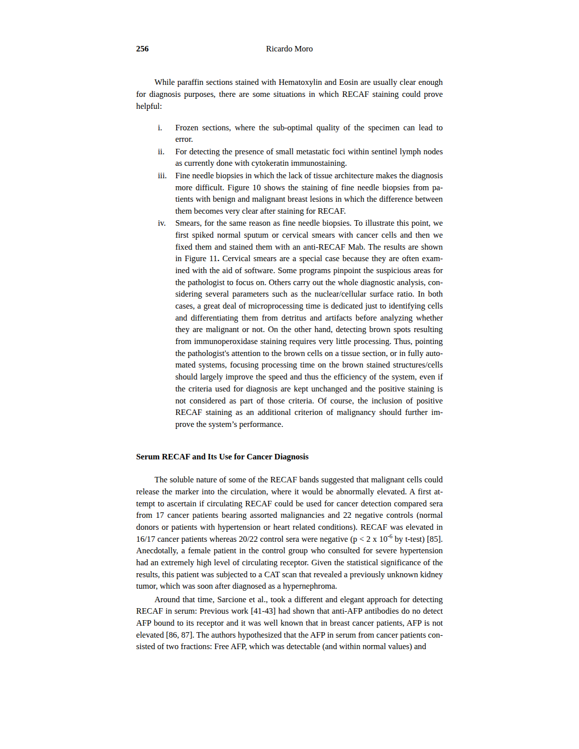256
Ricardo Moro
While paraffin sections stained with Hematoxylin and Eosin are usually clear enough for diagnosis purposes, there are some situations in which RECAF staining could prove helpful:
i. Frozen sections, where the sub-optimal quality of the specimen can lead to error.
ii. For detecting the presence of small metastatic foci within sentinel lymph nodes as currently done with cytokeratin immunostaining.
iii. Fine needle biopsies in which the lack of tissue architecture makes the diagnosis more difficult. Figure 10 shows the staining of fine needle biopsies from patients with benign and malignant breast lesions in which the difference between them becomes very clear after staining for RECAF.
iv. Smears, for the same reason as fine needle biopsies. To illustrate this point, we first spiked normal sputum or cervical smears with cancer cells and then we fixed them and stained them with an anti-RECAF Mab. The results are shown in Figure 11. Cervical smears are a special case because they are often examined with the aid of software. Some programs pinpoint the suspicious areas for the pathologist to focus on. Others carry out the whole diagnostic analysis, considering several parameters such as the nuclear/cellular surface ratio. In both cases, a great deal of microprocessing time is dedicated just to identifying cells and differentiating them from detritus and artifacts before analyzing whether they are malignant or not. On the other hand, detecting brown spots resulting from immunoperoxidase staining requires very little processing. Thus, pointing the pathologist's attention to the brown cells on a tissue section, or in fully automated systems, focusing processing time on the brown stained structures/cells should largely improve the speed and thus the efficiency of the system, even if the criteria used for diagnosis are kept unchanged and the positive staining is not considered as part of those criteria. Of course, the inclusion of positive RECAF staining as an additional criterion of malignancy should further improve the system’s performance.
Serum RECAF and Its Use for Cancer Diagnosis
The soluble nature of some of the RECAF bands suggested that malignant cells could release the marker into the circulation, where it would be abnormally elevated. A first attempt to ascertain if circulating RECAF could be used for cancer detection compared sera from 17 cancer patients bearing assorted malignancies and 22 negative controls (normal donors or patients with hypertension or heart related conditions). RECAF was elevated in 16/17 cancer patients whereas 20/22 control sera were negative (p < 2 x 10-6 by t-test) [85]. Anecdotally, a female patient in the control group who consulted for severe hypertension had an extremely high level of circulating receptor. Given the statistical significance of the results, this patient was subjected to a CAT scan that revealed a previously unknown kidney tumor, which was soon after diagnosed as a hypernephroma.
Around that time, Sarcione et al., took a different and elegant approach for detecting RECAF in serum: Previous work [41-43] had shown that anti-AFP antibodies do no detect AFP bound to its receptor and it was well known that in breast cancer patients, AFP is not elevated [86, 87]. The authors hypothesized that the AFP in serum from cancer patients consisted of two fractions: Free AFP, which was detectable (and within normal values) and